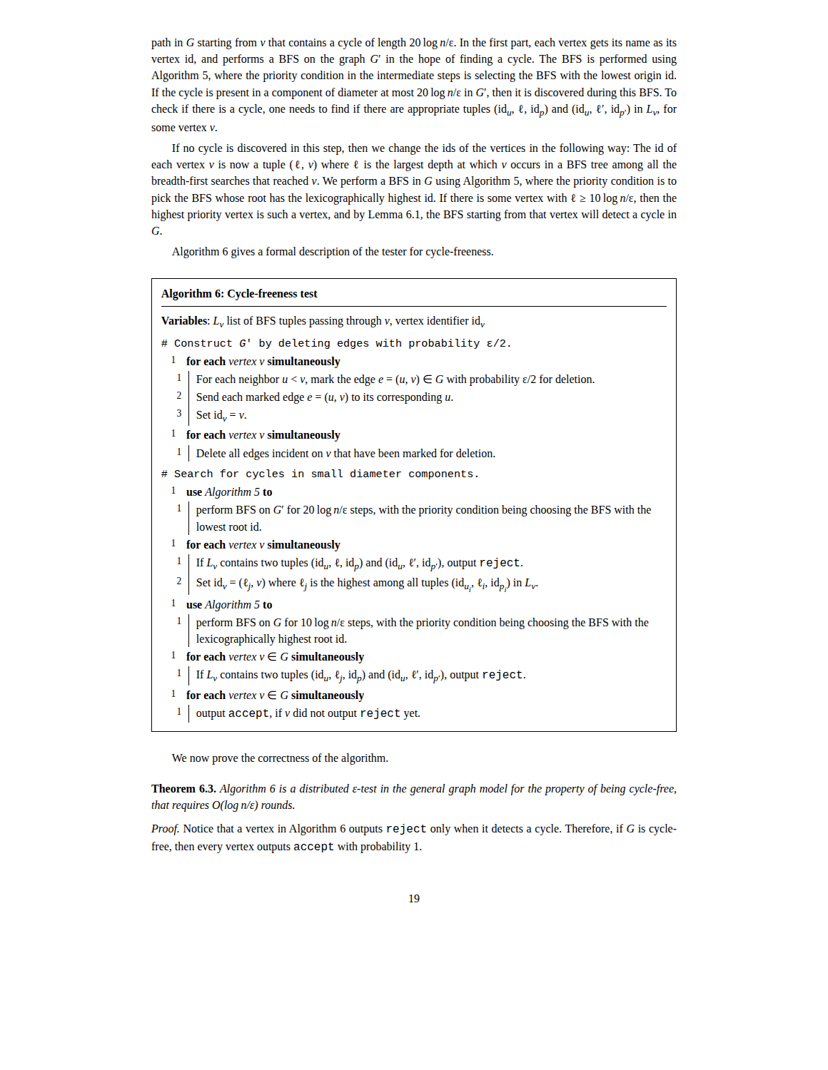path in G starting from v that contains a cycle of length 20 log n/ε. In the first part, each vertex gets its name as its vertex id, and performs a BFS on the graph G′ in the hope of finding a cycle. The BFS is performed using Algorithm 5, where the priority condition in the intermediate steps is selecting the BFS with the lowest origin id. If the cycle is present in a component of diameter at most 20 log n/ε in G′, then it is discovered during this BFS. To check if there is a cycle, one needs to find if there are appropriate tuples (idu, ℓ, idp) and (idu, ℓ′, idp′) in Lv, for some vertex v.
If no cycle is discovered in this step, then we change the ids of the vertices in the following way: The id of each vertex v is now a tuple (ℓ, v) where ℓ is the largest depth at which v occurs in a BFS tree among all the breadth-first searches that reached v. We perform a BFS in G using Algorithm 5, where the priority condition is to pick the BFS whose root has the lexicographically highest id. If there is some vertex with ℓ ≥ 10 log n/ε, then the highest priority vertex is such a vertex, and by Lemma 6.1, the BFS starting from that vertex will detect a cycle in G.
Algorithm 6 gives a formal description of the tester for cycle-freeness.
Algorithm 6: Cycle-freeness test
Variables: Lv list of BFS tuples passing through v, vertex identifier idv
# Construct G′ by deleting edges with probability ε/2.
for each vertex v simultaneously
For each neighbor u < v, mark the edge e = (u, v) ∈ G with probability ε/2 for deletion.
Send each marked edge e = (u, v) to its corresponding u.
Set idv = v.
for each vertex v simultaneously
Delete all edges incident on v that have been marked for deletion.
# Search for cycles in small diameter components.
use Algorithm 5 to
perform BFS on G′ for 20 log n/ε steps, with the priority condition being choosing the BFS with the lowest root id.
for each vertex v simultaneously
If Lv contains two tuples (idu, ℓ, idp) and (idu, ℓ′, idp′), output reject.
Set idv = (ℓj, v) where ℓj is the highest among all tuples (idui, ℓi, idpi) in Lv.
use Algorithm 5 to
perform BFS on G for 10 log n/ε steps, with the priority condition being choosing the BFS with the lexicographically highest root id.
for each vertex v ∈ G simultaneously
If Lv contains two tuples (idu, ℓj, idp) and (idu, ℓ′, idp′), output reject.
for each vertex v ∈ G simultaneously
output accept, if v did not output reject yet.
We now prove the correctness of the algorithm.
Theorem 6.3. Algorithm 6 is a distributed ε-test in the general graph model for the property of being cycle-free, that requires O(log n/ε) rounds.
Proof. Notice that a vertex in Algorithm 6 outputs reject only when it detects a cycle. Therefore, if G is cycle-free, then every vertex outputs accept with probability 1.
19